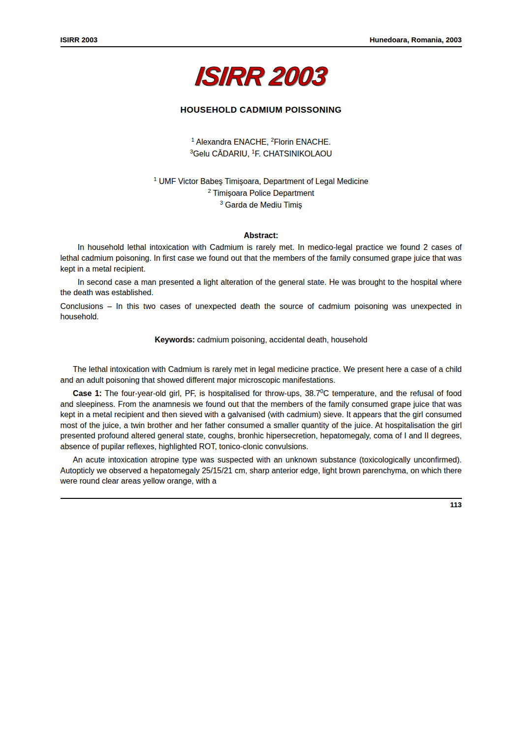ISIRR 2003 Hunedoara, Romania, 2003
ISIRR 2003
HOUSEHOLD CADMIUM POISSONING
1 Alexandra ENACHE, 2Florin ENACHE.
3Gelu CĂDARIU, 1F. CHATSINIKOLAOU
1 UMF Victor Babeş Timişoara, Department of Legal Medicine
2 Timişoara Police Department
3 Garda de Mediu Timiş
Abstract:
In household lethal intoxication with Cadmium is rarely met. In medico-legal practice we found 2 cases of lethal cadmium poisoning. In first case we found out that the members of the family consumed grape juice that was kept in a metal recipient.
In second case a man presented a light alteration of the general state. He was brought to the hospital where the death was established.
Conclusions – In this two cases of unexpected death the source of cadmium poisoning was unexpected in household.
Keywords: cadmium poisoning, accidental death, household
The lethal intoxication with Cadmium is rarely met in legal medicine practice. We present here a case of a child and an adult poisoning that showed different major microscopic manifestations.
Case 1: The four-year-old girl, PF, is hospitalised for throw-ups, 38.70C temperature, and the refusal of food and sleepiness. From the anamnesis we found out that the members of the family consumed grape juice that was kept in a metal recipient and then sieved with a galvanised (with cadmium) sieve. It appears that the girl consumed most of the juice, a twin brother and her father consumed a smaller quantity of the juice. At hospitalisation the girl presented profound altered general state, coughs, bronhic hipersecretion, hepatomegaly, coma of I and II degrees, absence of pupilar reflexes, highlighted ROT, tonico-clonic convulsions.
An acute intoxication atropine type was suspected with an unknown substance (toxicologically unconfirmed). Autopticly we observed a hepatomegaly 25/15/21 cm, sharp anterior edge, light brown parenchyma, on which there were round clear areas yellow orange, with a
113